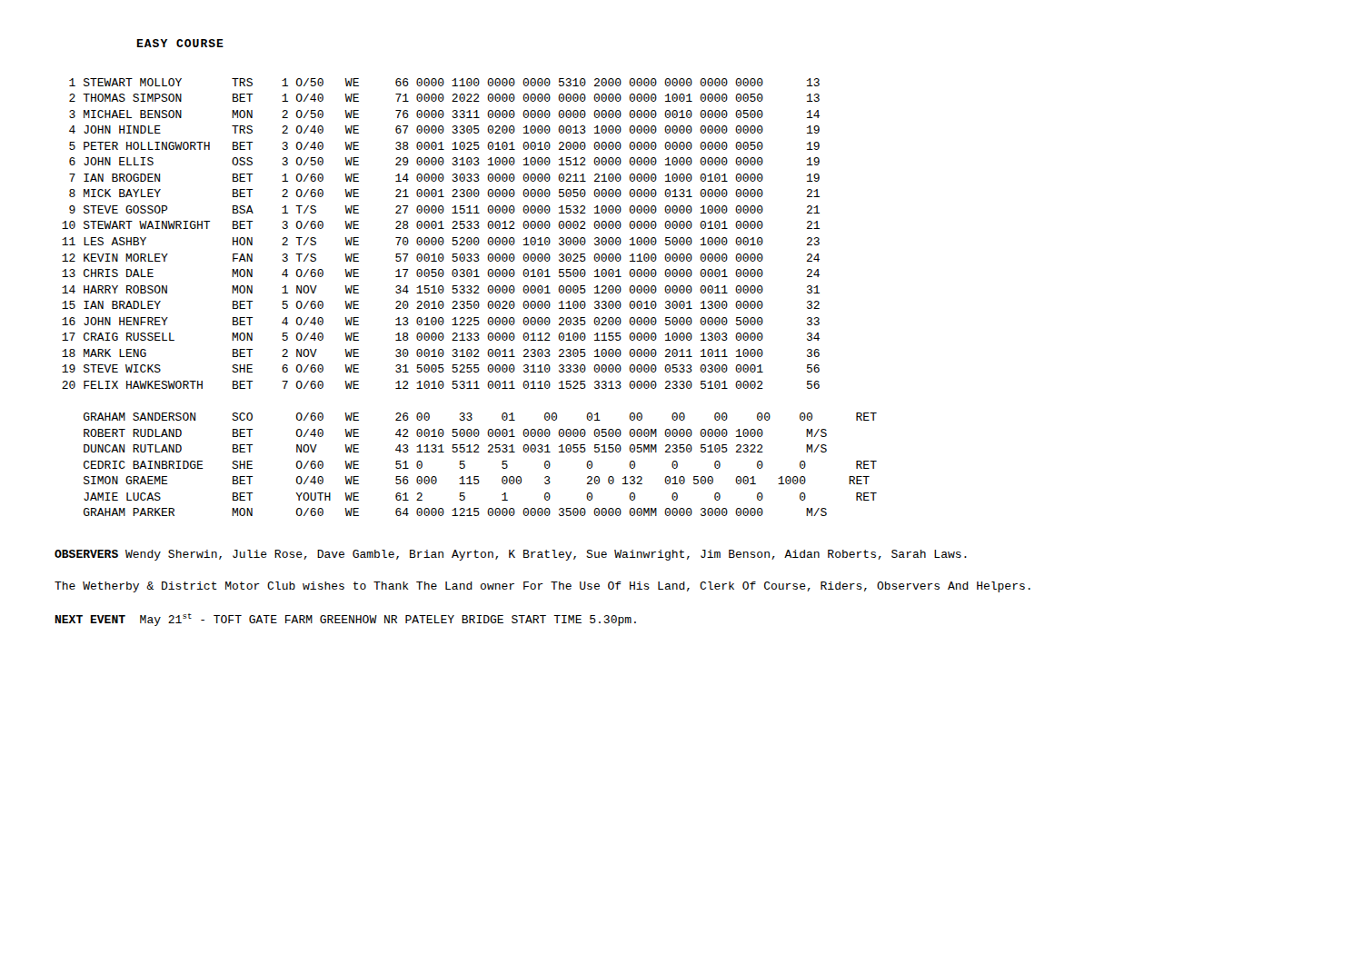EASY COURSE
  1 STEWART MOLLOY       TRS    1 O/50   WE     66 0000 1100 0000 0000 5310 2000 0000 0000 0000 0000      13
  2 THOMAS SIMPSON       BET    1 O/40   WE     71 0000 2022 0000 0000 0000 0000 0000 1001 0000 0050      13
  3 MICHAEL BENSON       MON    2 O/50   WE     76 0000 3311 0000 0000 0000 0000 0000 0010 0000 0500      14
  4 JOHN HINDLE          TRS    2 O/40   WE     67 0000 3305 0200 1000 0013 1000 0000 0000 0000 0000      19
  5 PETER HOLLINGWORTH   BET    3 O/40   WE     38 0001 1025 0101 0010 2000 0000 0000 0000 0000 0050      19
  6 JOHN ELLIS           OSS    3 O/50   WE     29 0000 3103 1000 1000 1512 0000 0000 1000 0000 0000      19
  7 IAN BROGDEN          BET    1 O/60   WE     14 0000 3033 0000 0000 0211 2100 0000 1000 0101 0000      19
  8 MICK BAYLEY          BET    2 O/60   WE     21 0001 2300 0000 0000 5050 0000 0000 0131 0000 0000      21
  9 STEVE GOSSOP         BSA    1 T/S    WE     27 0000 1511 0000 0000 1532 1000 0000 0000 1000 0000      21
 10 STEWART WAINWRIGHT   BET    3 O/60   WE     28 0001 2533 0012 0000 0002 0000 0000 0000 0101 0000      21
 11 LES ASHBY            HON    2 T/S    WE     70 0000 5200 0000 1010 3000 3000 1000 5000 1000 0010      23
 12 KEVIN MORLEY         FAN    3 T/S    WE     57 0010 5033 0000 0000 3025 0000 1100 0000 0000 0000      24
 13 CHRIS DALE           MON    4 O/60   WE     17 0050 0301 0000 0101 5500 1001 0000 0000 0001 0000      24
 14 HARRY ROBSON         MON    1 NOV    WE     34 1510 5332 0000 0001 0005 1200 0000 0000 0011 0000      31
 15 IAN BRADLEY          BET    5 O/60   WE     20 2010 2350 0020 0000 1100 3300 0010 3001 1300 0000      32
 16 JOHN HENFREY         BET    4 O/40   WE     13 0100 1225 0000 0000 2035 0200 0000 5000 0000 5000      33
 17 CRAIG RUSSELL        MON    5 O/40   WE     18 0000 2133 0000 0112 0100 1155 0000 1000 1303 0000      34
 18 MARK LENG            BET    2 NOV    WE     30 0010 3102 0011 2303 2305 1000 0000 2011 1011 1000      36
 19 STEVE WICKS          SHE    6 O/60   WE     31 5005 5255 0000 3110 3330 0000 0000 0533 0300 0001      56
 20 FELIX HAWKESWORTH    BET    7 O/60   WE     12 1010 5311 0011 0110 1525 3313 0000 2330 5101 0002      56

    GRAHAM SANDERSON     SCO      O/60   WE     26 00    33    01    00    01    00    00    00    00    00      RET
    ROBERT RUDLAND       BET      O/40   WE     42 0010 5000 0001 0000 0000 0500 000M 0000 0000 1000      M/S
    DUNCAN RUTLAND       BET      NOV    WE     43 1131 5512 2531 0031 1055 5150 05MM 2350 5105 2322      M/S
    CEDRIC BAINBRIDGE    SHE      O/60   WE     51 0     5     5     0     0     0     0     0     0     0       RET
    SIMON GRAEME         BET      O/40   WE     56 000   115   000   3     20 0 132   010 500   001   1000      RET
    JAMIE LUCAS          BET      YOUTH  WE     61 2     5     1     0     0     0     0     0     0     0       RET
    GRAHAM PARKER        MON      O/60   WE     64 0000 1215 0000 0000 3500 0000 00MM 0000 3000 0000      M/S
OBSERVERS Wendy Sherwin, Julie Rose, Dave Gamble, Brian Ayrton, K Bratley, Sue Wainwright, Jim Benson, Aidan Roberts, Sarah Laws.
The Wetherby & District Motor Club wishes to Thank The Land owner For The Use Of His Land, Clerk Of Course, Riders, Observers And Helpers.
NEXT EVENT May 21st - TOFT GATE FARM GREENHOW NR PATELEY BRIDGE START TIME 5.30pm.